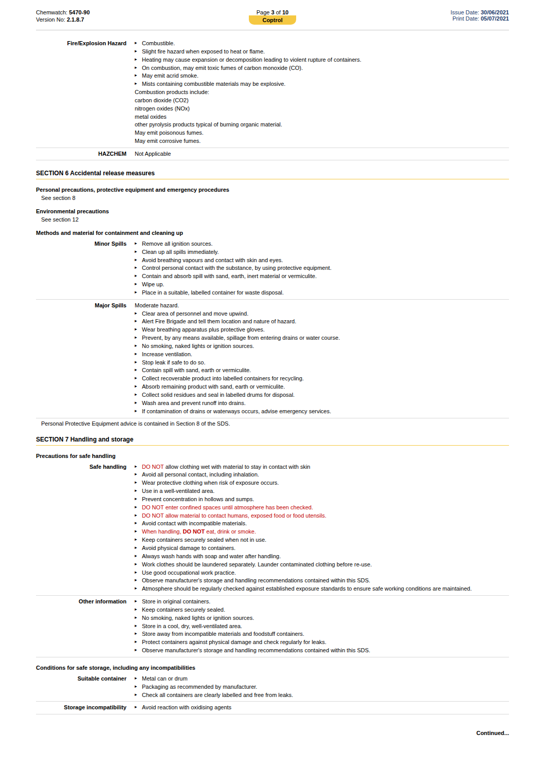| Chemwatch: 5470-90 Version No: 2.1.8.7 | Page 3 of 10 | Issue Date: 30/06/2021 Print Date: 05/07/2021 |
Coptrol
| Fire/Explosion Hazard | Combustible. Slight fire hazard when exposed to heat or flame. Heating may cause expansion or decomposition leading to violent rupture of containers. On combustion, may emit toxic fumes of carbon monoxide (CO). May emit acrid smoke. Mists containing combustible materials may be explosive. Combustion products include: carbon dioxide (CO2) nitrogen oxides (NOx) metal oxides other pyrolysis products typical of burning organic material. May emit poisonous fumes. May emit corrosive fumes. |
| HAZCHEM | Not Applicable |
SECTION 6 Accidental release measures
Personal precautions, protective equipment and emergency procedures
See section 8
Environmental precautions
See section 12
Methods and material for containment and cleaning up
| Minor Spills | Remove all ignition sources. Clean up all spills immediately. Avoid breathing vapours and contact with skin and eyes. Control personal contact with the substance, by using protective equipment. Contain and absorb spill with sand, earth, inert material or vermiculite. Wipe up. Place in a suitable, labelled container for waste disposal. |
| Major Spills | Moderate hazard. Clear area of personnel and move upwind. Alert Fire Brigade and tell them location and nature of hazard. Wear breathing apparatus plus protective gloves. Prevent, by any means available, spillage from entering drains or water course. No smoking, naked lights or ignition sources. Increase ventilation. Stop leak if safe to do so. Contain spill with sand, earth or vermiculite. Collect recoverable product into labelled containers for recycling. Absorb remaining product with sand, earth or vermiculite. Collect solid residues and seal in labelled drums for disposal. Wash area and prevent runoff into drains. If contamination of drains or waterways occurs, advise emergency services. |
Personal Protective Equipment advice is contained in Section 8 of the SDS.
SECTION 7 Handling and storage
Precautions for safe handling
| Safe handling | DO NOT allow clothing wet with material to stay in contact with skin Avoid all personal contact, including inhalation. Wear protective clothing when risk of exposure occurs. Use in a well-ventilated area. Prevent concentration in hollows and sumps. DO NOT enter confined spaces until atmosphere has been checked. DO NOT allow material to contact humans, exposed food or food utensils. Avoid contact with incompatible materials. When handling, DO NOT eat, drink or smoke. Keep containers securely sealed when not in use. Avoid physical damage to containers. Always wash hands with soap and water after handling. Work clothes should be laundered separately. Launder contaminated clothing before re-use. Use good occupational work practice. Observe manufacturer's storage and handling recommendations contained within this SDS. Atmosphere should be regularly checked against established exposure standards to ensure safe working conditions are maintained. |
| Other information | Store in original containers. Keep containers securely sealed. No smoking, naked lights or ignition sources. Store in a cool, dry, well-ventilated area. Store away from incompatible materials and foodstuff containers. Protect containers against physical damage and check regularly for leaks. Observe manufacturer's storage and handling recommendations contained within this SDS. |
Conditions for safe storage, including any incompatibilities
| Suitable container | Metal can or drum Packaging as recommended by manufacturer. Check all containers are clearly labelled and free from leaks. |
| Storage incompatibility | Avoid reaction with oxidising agents |
Continued...